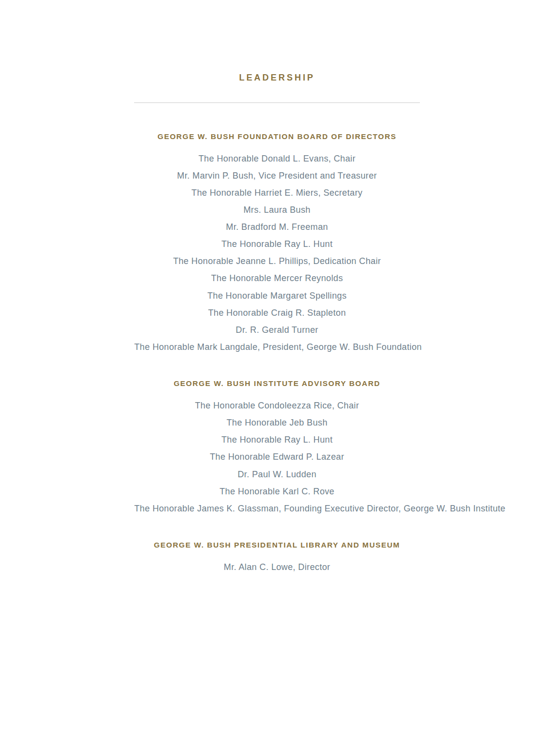Leadership
George W. Bush Foundation Board of Directors
The Honorable Donald L. Evans, Chair
Mr. Marvin P. Bush, Vice President and Treasurer
The Honorable Harriet E. Miers, Secretary
Mrs. Laura Bush
Mr. Bradford M. Freeman
The Honorable Ray L. Hunt
The Honorable Jeanne L. Phillips, Dedication Chair
The Honorable Mercer Reynolds
The Honorable Margaret Spellings
The Honorable Craig R. Stapleton
Dr. R. Gerald Turner
The Honorable Mark Langdale, President, George W. Bush Foundation
George W. Bush Institute Advisory Board
The Honorable Condoleezza Rice, Chair
The Honorable Jeb Bush
The Honorable Ray L. Hunt
The Honorable Edward P. Lazear
Dr. Paul W. Ludden
The Honorable Karl C. Rove
The Honorable James K. Glassman, Founding Executive Director, George W. Bush Institute
George W. Bush Presidential Library and Museum
Mr. Alan C. Lowe, Director